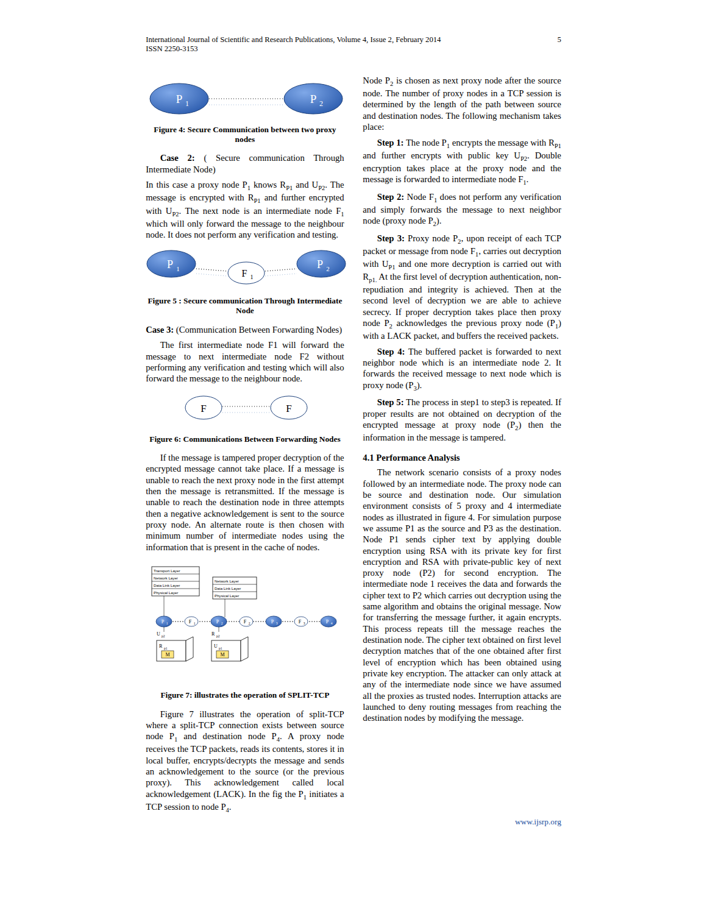International Journal of Scientific and Research Publications, Volume 4, Issue 2, February 2014 ISSN 2250-3153 5
P 1 P 2
Figure 4: Secure Communication between two proxy nodes
Case 2: ( Secure communication Through Intermediate Node)
In this case a proxy node P1 knows RP1 and UP2. The message is encrypted with RP1 and further encrypted with UP2. The next node is an intermediate node F1 which will only forward the message to the neighbour node. It does not perform any verification and testing.
P 1 F 1 P 2
Figure 5 : Secure communication Through Intermediate Node
Case 3: (Communication Between Forwarding Nodes)
The first intermediate node F1 will forward the message to next intermediate node F2 without performing any verification and testing which will also forward the message to the neighbour node.
F F
Figure 6: Communications Between Forwarding Nodes
If the message is tampered proper decryption of the encrypted message cannot take place. If a message is unable to reach the next proxy node in the first attempt then the message is retransmitted. If the message is unable to reach the destination node in three attempts then a negative acknowledgement is sent to the source proxy node. An alternate route is then chosen with minimum number of intermediate nodes using the information that is present in the cache of nodes.
Transport Layer Network Layer Data Link Layer Physical Layer Network Layer Data Link Layer Physical Layer P 1 F 1 P 2 F 2 P 3 F 3 P 4 U p2 R p2 R p1 M U p1 M
Figure 7: illustrates the operation of SPLIT-TCP
Figure 7 illustrates the operation of split-TCP where a split-TCP connection exists between source node P1 and destination node P4. A proxy node receives the TCP packets, reads its contents, stores it in local buffer, encrypts/decrypts the message and sends an acknowledgement to the source (or the previous proxy). This acknowledgement called local acknowledgement (LACK). In the fig the P1 initiates a TCP session to node P4.
Node P2 is chosen as next proxy node after the source node. The number of proxy nodes in a TCP session is determined by the length of the path between source and destination nodes. The following mechanism takes place:
Step 1: The node P1 encrypts the message with RP1 and further encrypts with public key UP2. Double encryption takes place at the proxy node and the message is forwarded to intermediate node F1.
Step 2: Node F1 does not perform any verification and simply forwards the message to next neighbor node (proxy node P2).
Step 3: Proxy node P2, upon receipt of each TCP packet or message from node F1, carries out decryption with UP1 and one more decryption is carried out with Rp1. At the first level of decryption authentication, non-repudiation and integrity is achieved. Then at the second level of decryption we are able to achieve secrecy. If proper decryption takes place then proxy node P2 acknowledges the previous proxy node (P1) with a LACK packet, and buffers the received packets.
Step 4: The buffered packet is forwarded to next neighbor node which is an intermediate node 2. It forwards the received message to next node which is proxy node (P3).
Step 5: The process in step1 to step3 is repeated. If proper results are not obtained on decryption of the encrypted message at proxy node (P2) then the information in the message is tampered.
4.1 Performance Analysis
The network scenario consists of a proxy nodes followed by an intermediate node. The proxy node can be source and destination node. Our simulation environment consists of 5 proxy and 4 intermediate nodes as illustrated in figure 4. For simulation purpose we assume P1 as the source and P3 as the destination. Node P1 sends cipher text by applying double encryption using RSA with its private key for first encryption and RSA with private-public key of next proxy node (P2) for second encryption. The intermediate node 1 receives the data and forwards the cipher text to P2 which carries out decryption using the same algorithm and obtains the original message. Now for transferring the message further, it again encrypts. This process repeats till the message reaches the destination node. The cipher text obtained on first level decryption matches that of the one obtained after first level of encryption which has been obtained using private key encryption. The attacker can only attack at any of the intermediate node since we have assumed all the proxies as trusted nodes. Interruption attacks are launched to deny routing messages from reaching the destination nodes by modifying the message.
www.ijsrp.org